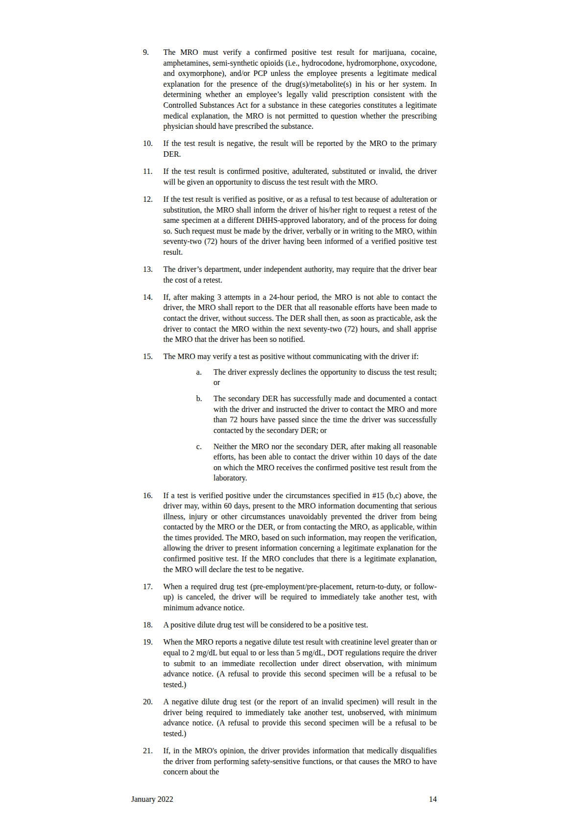9. The MRO must verify a confirmed positive test result for marijuana, cocaine, amphetamines, semi-synthetic opioids (i.e., hydrocodone, hydromorphone, oxycodone, and oxymorphone), and/or PCP unless the employee presents a legitimate medical explanation for the presence of the drug(s)/metabolite(s) in his or her system. In determining whether an employee’s legally valid prescription consistent with the Controlled Substances Act for a substance in these categories constitutes a legitimate medical explanation, the MRO is not permitted to question whether the prescribing physician should have prescribed the substance.
10. If the test result is negative, the result will be reported by the MRO to the primary DER.
11. If the test result is confirmed positive, adulterated, substituted or invalid, the driver will be given an opportunity to discuss the test result with the MRO.
12. If the test result is verified as positive, or as a refusal to test because of adulteration or substitution, the MRO shall inform the driver of his/her right to request a retest of the same specimen at a different DHHS-approved laboratory, and of the process for doing so. Such request must be made by the driver, verbally or in writing to the MRO, within seventy-two (72) hours of the driver having been informed of a verified positive test result.
13. The driver’s department, under independent authority, may require that the driver bear the cost of a retest.
14. If, after making 3 attempts in a 24-hour period, the MRO is not able to contact the driver, the MRO shall report to the DER that all reasonable efforts have been made to contact the driver, without success. The DER shall then, as soon as practicable, ask the driver to contact the MRO within the next seventy-two (72) hours, and shall apprise the MRO that the driver has been so notified.
15. The MRO may verify a test as positive without communicating with the driver if:
a. The driver expressly declines the opportunity to discuss the test result; or
b. The secondary DER has successfully made and documented a contact with the driver and instructed the driver to contact the MRO and more than 72 hours have passed since the time the driver was successfully contacted by the secondary DER; or
c. Neither the MRO nor the secondary DER, after making all reasonable efforts, has been able to contact the driver within 10 days of the date on which the MRO receives the confirmed positive test result from the laboratory.
16. If a test is verified positive under the circumstances specified in #15 (b,c) above, the driver may, within 60 days, present to the MRO information documenting that serious illness, injury or other circumstances unavoidably prevented the driver from being contacted by the MRO or the DER, or from contacting the MRO, as applicable, within the times provided. The MRO, based on such information, may reopen the verification, allowing the driver to present information concerning a legitimate explanation for the confirmed positive test. If the MRO concludes that there is a legitimate explanation, the MRO will declare the test to be negative.
17. When a required drug test (pre-employment/pre-placement, return-to-duty, or follow-up) is canceled, the driver will be required to immediately take another test, with minimum advance notice.
18. A positive dilute drug test will be considered to be a positive test.
19. When the MRO reports a negative dilute test result with creatinine level greater than or equal to 2 mg/dL but equal to or less than 5 mg/dL, DOT regulations require the driver to submit to an immediate recollection under direct observation, with minimum advance notice. (A refusal to provide this second specimen will be a refusal to be tested.)
20. A negative dilute drug test (or the report of an invalid specimen) will result in the driver being required to immediately take another test, unobserved, with minimum advance notice. (A refusal to provide this second specimen will be a refusal to be tested.)
21. If, in the MRO's opinion, the driver provides information that medically disqualifies the driver from performing safety-sensitive functions, or that causes the MRO to have concern about the
January 2022
14